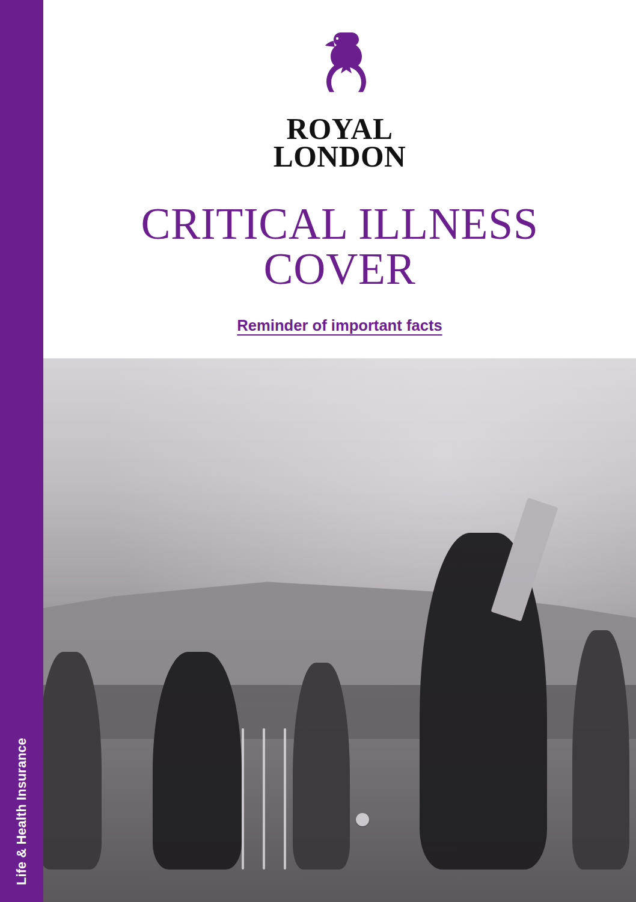Life & Health Insurance
ROYAL
LONDON
CRITICAL ILLNESS
COVER
Reminder of important facts
Nuns and children playing cricket on a beach.